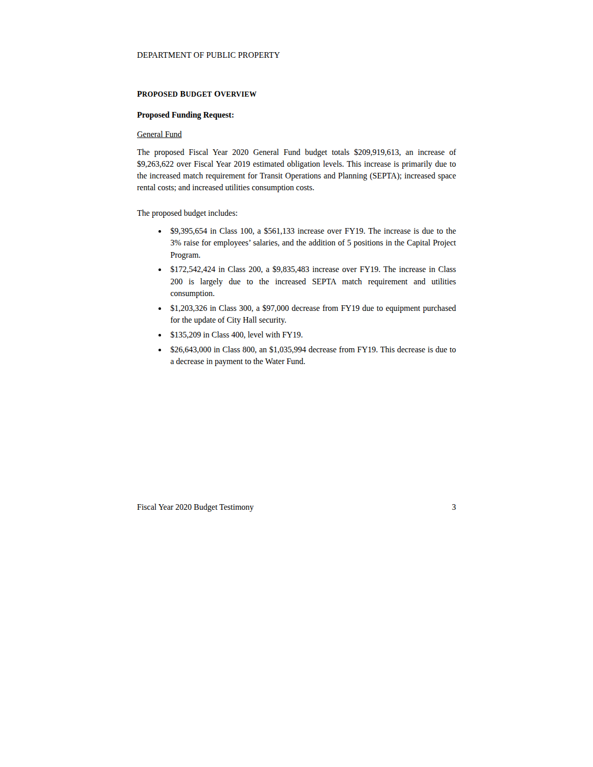DEPARTMENT OF PUBLIC PROPERTY
Proposed Budget Overview
Proposed Funding Request:
General Fund
The proposed Fiscal Year 2020 General Fund budget totals $209,919,613, an increase of $9,263,622 over Fiscal Year 2019 estimated obligation levels. This increase is primarily due to the increased match requirement for Transit Operations and Planning (SEPTA); increased space rental costs; and increased utilities consumption costs.
The proposed budget includes:
$9,395,654 in Class 100, a $561,133 increase over FY19. The increase is due to the 3% raise for employees’ salaries, and the addition of 5 positions in the Capital Project Program.
$172,542,424 in Class 200, a $9,835,483 increase over FY19. The increase in Class 200 is largely due to the increased SEPTA match requirement and utilities consumption.
$1,203,326 in Class 300, a $97,000 decrease from FY19 due to equipment purchased for the update of City Hall security.
$135,209 in Class 400, level with FY19.
$26,643,000 in Class 800, an $1,035,994 decrease from FY19. This decrease is due to a decrease in payment to the Water Fund.
Fiscal Year 2020 Budget Testimony
3